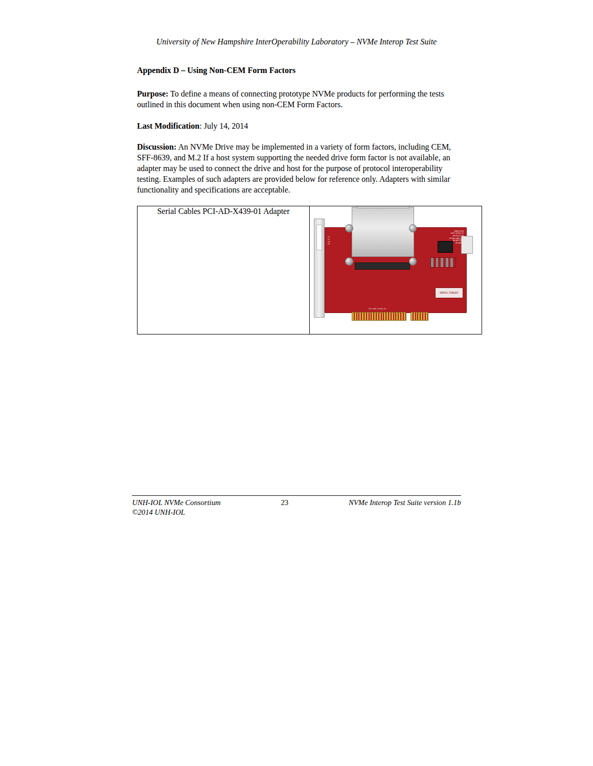University of New Hampshire InterOperability Laboratory – NVMe Interop Test Suite
Appendix D – Using Non-CEM Form Factors
Purpose: To define a means of connecting prototype NVMe products for performing the tests outlined in this document when using non-CEM Form Factors.
Last Modification: July 14, 2014
Discussion: An NVMe Drive may be implemented in a variety of form factors, including CEM, SFF-8639, and M.2 If a host system supporting the needed drive form factor is not available, an adapter may be used to connect the drive and host for the purpose of protocol interoperability testing. Examples of such adapters are provided below for reference only. Adapters with similar functionality and specifications are acceptable.
| Serial Cables PCI-AD-X439-01 Adapter | J1 J2 J3 J4 MASTER SFF-8639 IF MONITOR EVALUATION ADAPTER BOARD PCI-AD-X439-01 SERIAL CABLES |
UNH-IOL NVMe Consortium ©2014 UNH-IOL
23
NVMe Interop Test Suite version 1.1b